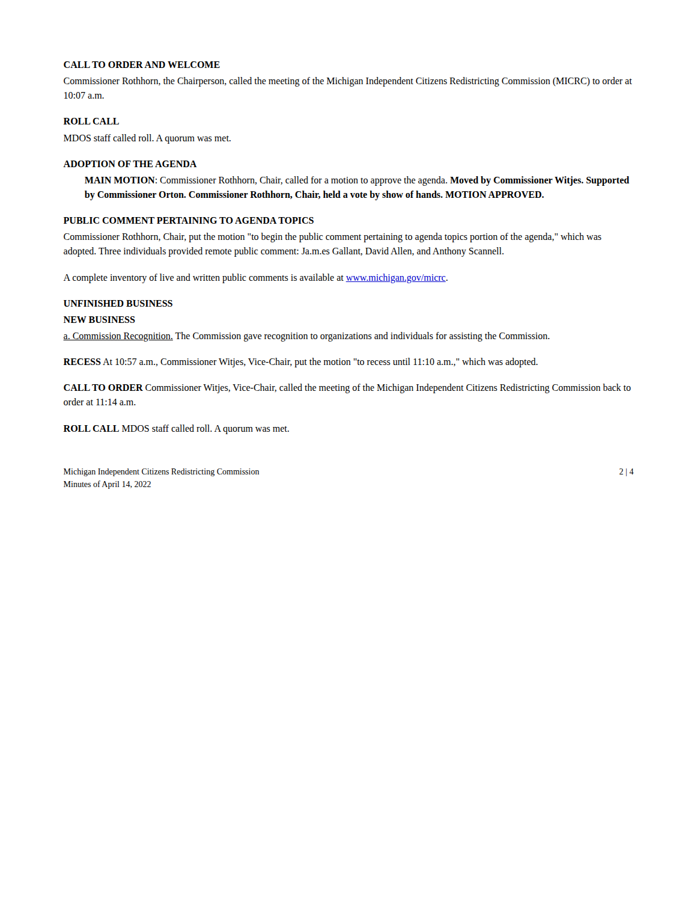Call to Order and Welcome
Commissioner Rothhorn, the Chairperson, called the meeting of the Michigan Independent Citizens Redistricting Commission (MICRC) to order at 10:07 a.m.
Roll Call
MDOS staff called roll. A quorum was met.
Adoption of the Agenda
MAIN MOTION: Commissioner Rothhorn, Chair, called for a motion to approve the agenda. Moved by Commissioner Witjes. Supported by Commissioner Orton. Commissioner Rothhorn, Chair, held a vote by show of hands. MOTION APPROVED.
Public Comment Pertaining to Agenda Topics
Commissioner Rothhorn, Chair, put the motion "to begin the public comment pertaining to agenda topics portion of the agenda," which was adopted. Three individuals provided remote public comment: Ja.m.es Gallant, David Allen, and Anthony Scannell.
A complete inventory of live and written public comments is available at www.michigan.gov/micrc.
Unfinished Business
New Business
a. Commission Recognition. The Commission gave recognition to organizations and individuals for assisting the Commission.
RECESS At 10:57 a.m., Commissioner Witjes, Vice-Chair, put the motion "to recess until 11:10 a.m.," which was adopted.
CALL TO ORDER Commissioner Witjes, Vice-Chair, called the meeting of the Michigan Independent Citizens Redistricting Commission back to order at 11:14 a.m.
ROLL CALL MDOS staff called roll. A quorum was met.
Michigan Independent Citizens Redistricting Commission
Minutes of April 14, 2022
2 | 4